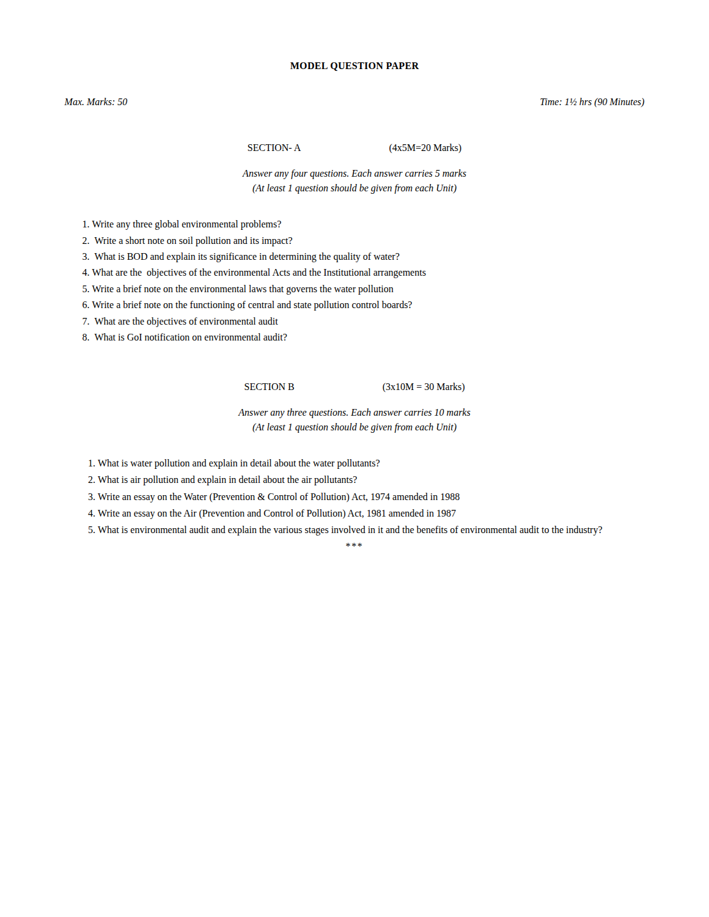MODEL QUESTION PAPER
Max. Marks: 50 Time: 1½ hrs (90 Minutes)
SECTION- A (4x5M=20 Marks)
Answer any four questions. Each answer carries 5 marks
(At least 1 question should be given from each Unit)
Write any three global environmental problems?
Write a short note on soil pollution and its impact?
What is BOD and explain its significance in determining the quality of water?
What are the objectives of the environmental Acts and the Institutional arrangements
Write a brief note on the environmental laws that governs the water pollution
Write a brief note on the functioning of central and state pollution control boards?
What are the objectives of environmental audit
What is GoI notification on environmental audit?
SECTION B (3x10M = 30 Marks)
Answer any three questions. Each answer carries 10 marks
(At least 1 question should be given from each Unit)
What is water pollution and explain in detail about the water pollutants?
What is air pollution and explain in detail about the air pollutants?
Write an essay on the Water (Prevention & Control of Pollution) Act, 1974 amended in 1988
Write an essay on the Air (Prevention and Control of Pollution) Act, 1981 amended in 1987
What is environmental audit and explain the various stages involved in it and the benefits of environmental audit to the industry?
***